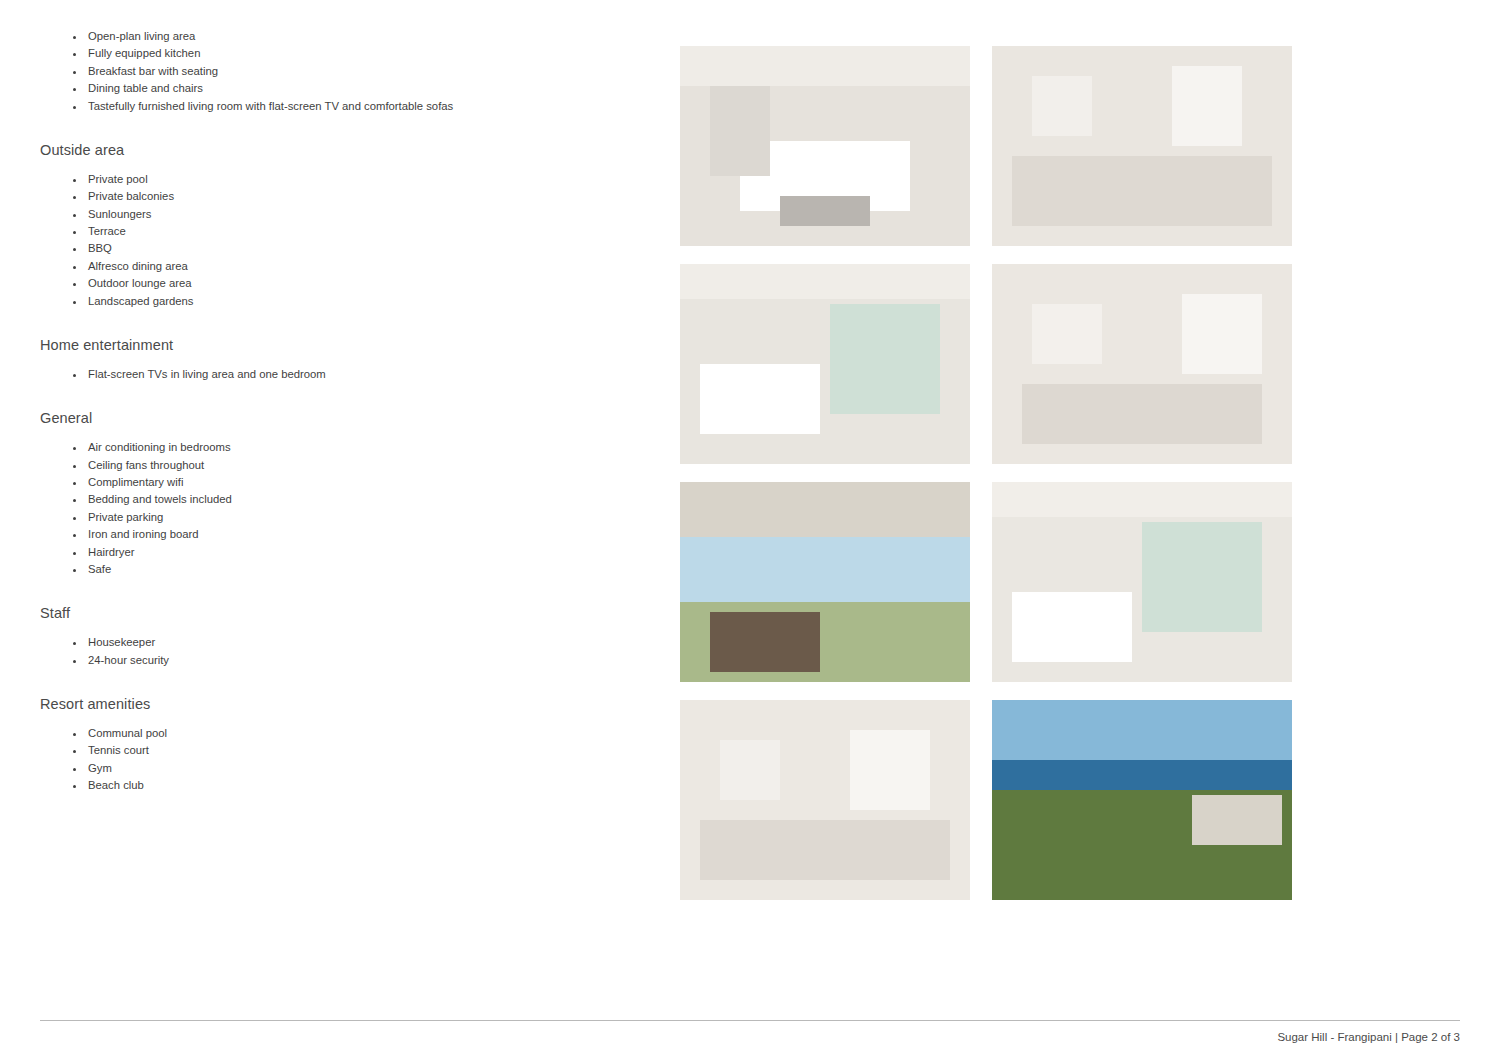Open-plan living area
Fully equipped kitchen
Breakfast bar with seating
Dining table and chairs
Tastefully furnished living room with flat-screen TV and comfortable sofas
Outside area
Private pool
Private balconies
Sunloungers
Terrace
BBQ
Alfresco dining area
Outdoor lounge area
Landscaped gardens
Home entertainment
Flat-screen TVs in living area and one bedroom
General
Air conditioning in bedrooms
Ceiling fans throughout
Complimentary wifi
Bedding and towels included
Private parking
Iron and ironing board
Hairdryer
Safe
Staff
Housekeeper
24-hour security
Resort amenities
Communal pool
Tennis court
Gym
Beach club
Sugar Hill - Frangipani | Page 2 of 3